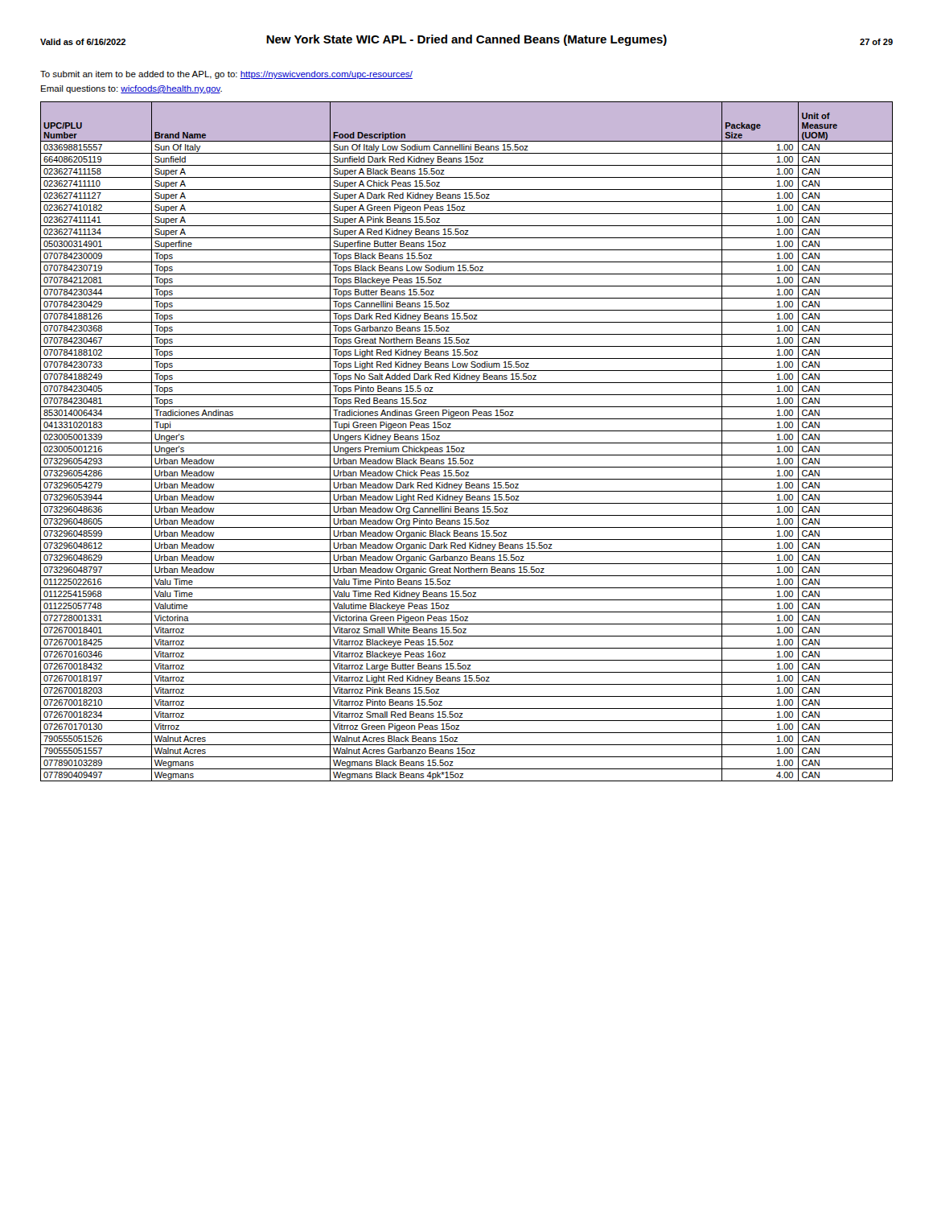Valid as of 6/16/2022
New York State WIC APL - Dried and Canned Beans (Mature Legumes)
27 of 29
To submit an item to be added to the APL, go to: https://nyswicvendors.com/upc-resources/
Email questions to: wicfoods@health.ny.gov.
| UPC/PLU Number | Brand Name | Food Description | Package Size | Unit of Measure (UOM) |
| --- | --- | --- | --- | --- |
| 033698815557 | Sun Of Italy | Sun Of Italy Low Sodium Cannellini Beans 15.5oz | 1.00 | CAN |
| 664086205119 | Sunfield | Sunfield Dark Red Kidney Beans 15oz | 1.00 | CAN |
| 023627411158 | Super A | Super A Black Beans 15.5oz | 1.00 | CAN |
| 023627411110 | Super A | Super A Chick Peas 15.5oz | 1.00 | CAN |
| 023627411127 | Super A | Super A Dark Red Kidney Beans 15.5oz | 1.00 | CAN |
| 023627410182 | Super A | Super A Green Pigeon Peas 15oz | 1.00 | CAN |
| 023627411141 | Super A | Super A Pink Beans 15.5oz | 1.00 | CAN |
| 023627411134 | Super A | Super A Red Kidney Beans 15.5oz | 1.00 | CAN |
| 050300314901 | Superfine | Superfine Butter Beans 15oz | 1.00 | CAN |
| 070784230009 | Tops | Tops Black Beans 15.5oz | 1.00 | CAN |
| 070784230719 | Tops | Tops Black Beans Low Sodium 15.5oz | 1.00 | CAN |
| 070784212081 | Tops | Tops Blackeye Peas 15.5oz | 1.00 | CAN |
| 070784230344 | Tops | Tops Butter Beans 15.5oz | 1.00 | CAN |
| 070784230429 | Tops | Tops Cannellini Beans 15.5oz | 1.00 | CAN |
| 070784188126 | Tops | Tops Dark Red Kidney Beans 15.5oz | 1.00 | CAN |
| 070784230368 | Tops | Tops Garbanzo Beans 15.5oz | 1.00 | CAN |
| 070784230467 | Tops | Tops Great Northern Beans 15.5oz | 1.00 | CAN |
| 070784188102 | Tops | Tops Light Red Kidney Beans 15.5oz | 1.00 | CAN |
| 070784230733 | Tops | Tops Light Red Kidney Beans Low Sodium 15.5oz | 1.00 | CAN |
| 070784188249 | Tops | Tops No Salt Added Dark Red Kidney Beans 15.5oz | 1.00 | CAN |
| 070784230405 | Tops | Tops Pinto Beans 15.5 oz | 1.00 | CAN |
| 070784230481 | Tops | Tops Red Beans 15.5oz | 1.00 | CAN |
| 853014006434 | Tradiciones Andinas | Tradiciones Andinas Green Pigeon Peas 15oz | 1.00 | CAN |
| 041331020183 | Tupi | Tupi Green Pigeon Peas 15oz | 1.00 | CAN |
| 023005001339 | Unger's | Ungers Kidney Beans 15oz | 1.00 | CAN |
| 023005001216 | Unger's | Ungers Premium Chickpeas 15oz | 1.00 | CAN |
| 073296054293 | Urban Meadow | Urban Meadow Black Beans 15.5oz | 1.00 | CAN |
| 073296054286 | Urban Meadow | Urban Meadow Chick Peas 15.5oz | 1.00 | CAN |
| 073296054279 | Urban Meadow | Urban Meadow Dark Red Kidney Beans 15.5oz | 1.00 | CAN |
| 073296053944 | Urban Meadow | Urban Meadow Light Red Kidney Beans 15.5oz | 1.00 | CAN |
| 073296048636 | Urban Meadow | Urban Meadow Org Cannellini Beans 15.5oz | 1.00 | CAN |
| 073296048605 | Urban Meadow | Urban Meadow Org Pinto Beans 15.5oz | 1.00 | CAN |
| 073296048599 | Urban Meadow | Urban Meadow Organic Black Beans 15.5oz | 1.00 | CAN |
| 073296048612 | Urban Meadow | Urban Meadow Organic Dark Red Kidney Beans 15.5oz | 1.00 | CAN |
| 073296048629 | Urban Meadow | Urban Meadow Organic Garbanzo Beans 15.5oz | 1.00 | CAN |
| 073296048797 | Urban Meadow | Urban Meadow Organic Great Northern Beans 15.5oz | 1.00 | CAN |
| 011225022616 | Valu Time | Valu Time Pinto Beans 15.5oz | 1.00 | CAN |
| 011225415968 | Valu Time | Valu Time Red Kidney Beans 15.5oz | 1.00 | CAN |
| 011225057748 | Valutime | Valutime Blackeye Peas 15oz | 1.00 | CAN |
| 072728001331 | Victorina | Victorina Green Pigeon Peas 15oz | 1.00 | CAN |
| 072670018401 | Vitarroz | Vitaroz Small White Beans 15.5oz | 1.00 | CAN |
| 072670018425 | Vitarroz | Vitarroz Blackeye Peas 15.5oz | 1.00 | CAN |
| 072670160346 | Vitarroz | Vitarroz Blackeye Peas 16oz | 1.00 | CAN |
| 072670018432 | Vitarroz | Vitarroz Large Butter Beans 15.5oz | 1.00 | CAN |
| 072670018197 | Vitarroz | Vitarroz Light Red Kidney Beans 15.5oz | 1.00 | CAN |
| 072670018203 | Vitarroz | Vitarroz Pink Beans 15.5oz | 1.00 | CAN |
| 072670018210 | Vitarroz | Vitarroz Pinto Beans 15.5oz | 1.00 | CAN |
| 072670018234 | Vitarroz | Vitarroz Small Red Beans 15.5oz | 1.00 | CAN |
| 072670170130 | Vitrroz | Vitrroz Green Pigeon Peas 15oz | 1.00 | CAN |
| 790555051526 | Walnut Acres | Walnut Acres Black Beans 15oz | 1.00 | CAN |
| 790555051557 | Walnut Acres | Walnut Acres Garbanzo Beans 15oz | 1.00 | CAN |
| 077890103289 | Wegmans | Wegmans Black Beans 15.5oz | 1.00 | CAN |
| 077890409497 | Wegmans | Wegmans Black Beans 4pk*15oz | 4.00 | CAN |